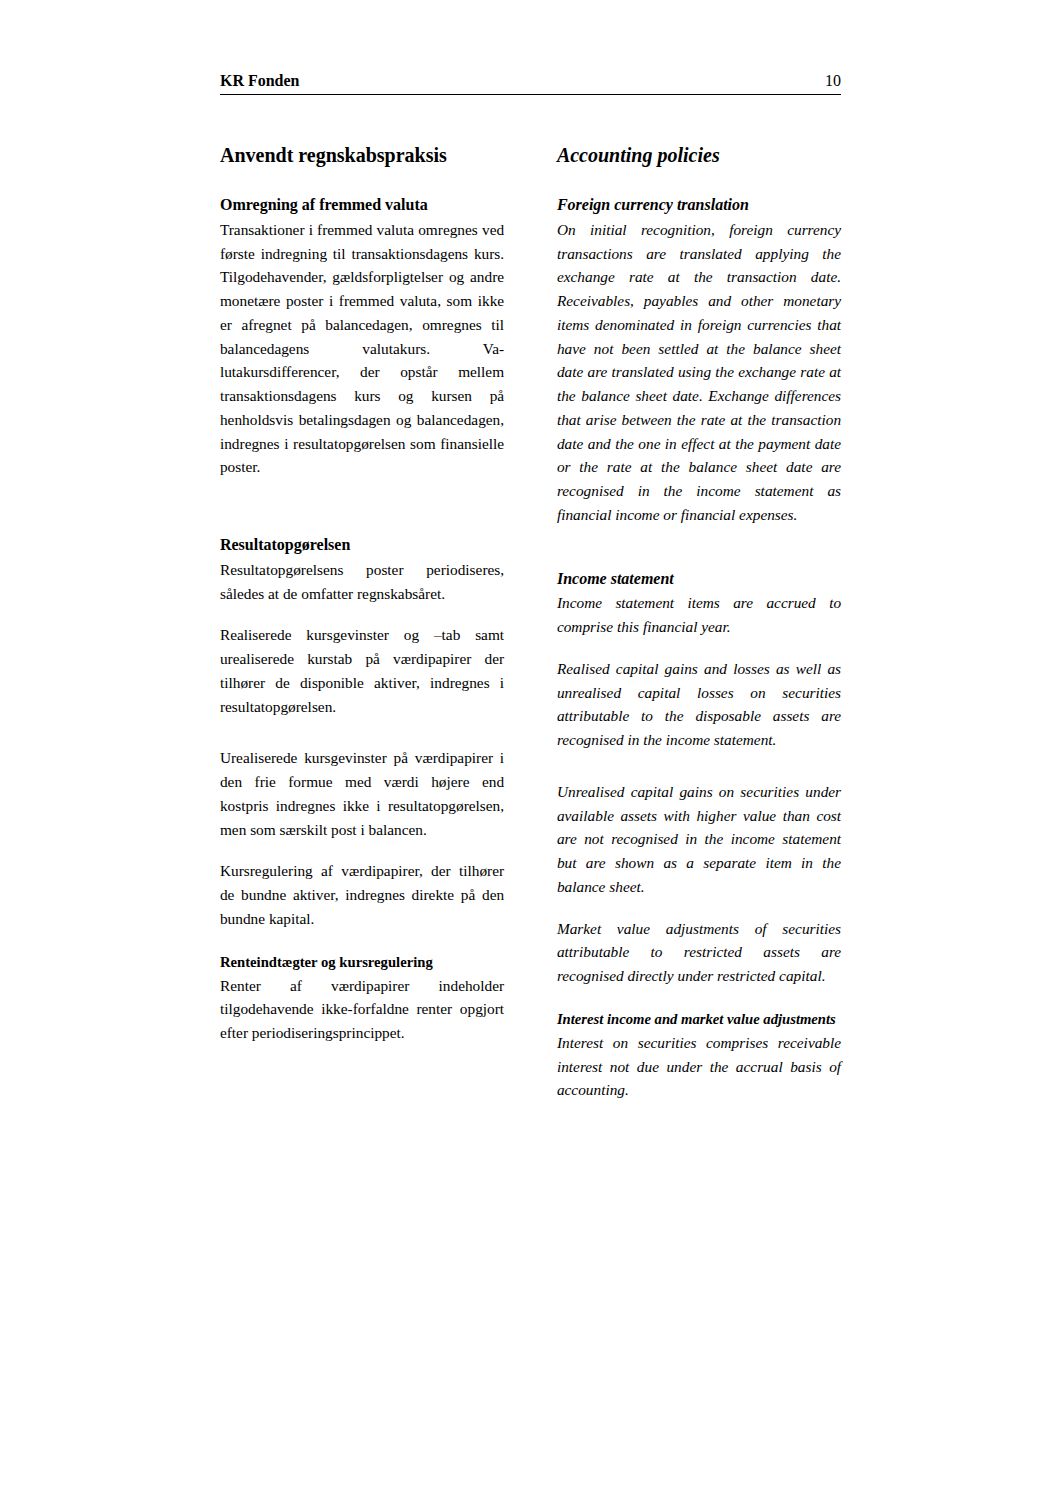KR Fonden 10
Anvendt regnskabspraksis
Omregning af fremmed valuta
Transaktioner i fremmed valuta omregnes ved første indregning til transaktionsdagens kurs. Tilgodeha­vender, gældsforpligtelser og andre monetære poster i fremmed valuta, som ikke er afregnet på balance­dagen, omregnes til balancedagens valutakurs. Va­lutakursdifferencer, der opstår mellem transaktions­dagens kurs og kursen på henholdsvis betalingsda­gen og balancedagen, indregnes i resultatopgørelsen som finansielle poster.
Resultatopgørelsen
Resultatopgørelsens poster periodiseres, således at de omfatter regnskabsåret.
Realiserede kursgevinster og –tab samt urealiserede kurstab på værdipapirer der tilhører de disponible aktiver, indregnes i resultatopgørelsen.
Urealiserede kursgevinster på værdipapirer i den frie formue med værdi højere end kostpris indregnes ikke i resultatopgørelsen, men som særskilt post i balancen.
Kursregulering af værdipapirer, der tilhører de bundne aktiver, indregnes direkte på den bundne kapital.
Renteindtægter og kursregulering
Renter af værdipapirer indeholder tilgodehavende ikke-forfaldne renter opgjort efter periodiserings­princippet.
Accounting policies
Foreign currency translation
On initial recognition, foreign currency transactions are translated applying the exchange rate at the transaction date. Receivables, payables and other monetary items denominated in foreign currencies that have not been settled at the balance sheet date are translated using the exchange rate at the balance sheet date. Exchange differences that arise between the rate at the transaction date and the one in effect at the payment date or the rate at the balance sheet date are recognised in the income statement as financial income or financial expenses.
Income statement
Income statement items are accrued to comprise this financial year.
Realised capital gains and losses as well as unrealised capital losses on securities attributable to the disposable assets are recognised in the income statement.
Unrealised capital gains on securities under available assets with higher value than cost are not recognised in the income statement but are shown as a separate item in the balance sheet.
Market value adjustments of securities attributable to restricted assets are recognised directly under restricted capital.
Interest income and market value adjustments
Interest on securities comprises receivable interest not due under the accrual basis of accounting.